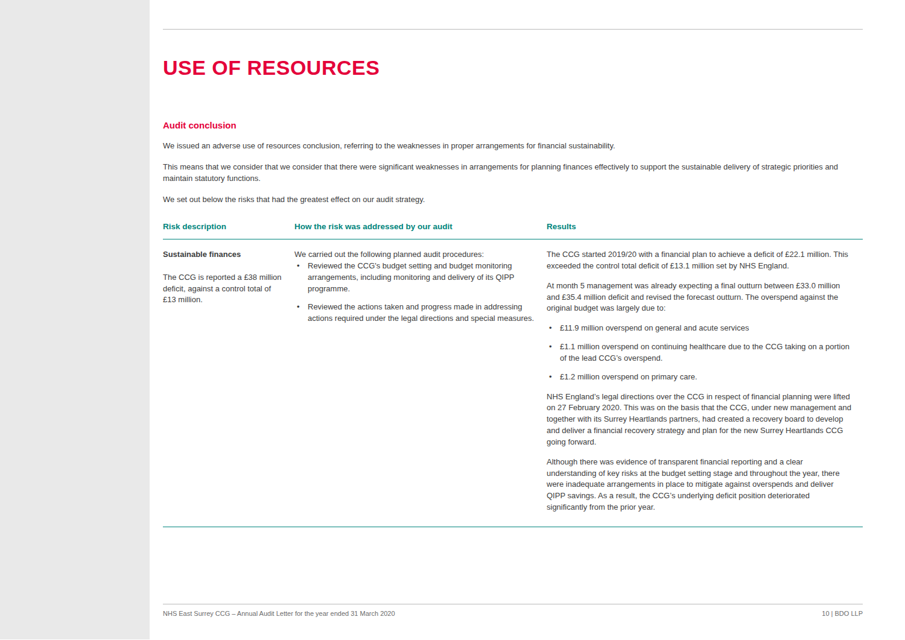USE OF RESOURCES
Audit conclusion
We issued an adverse use of resources conclusion, referring to the weaknesses in proper arrangements for financial sustainability.
This means that we consider that we consider that there were significant weaknesses in arrangements for planning finances effectively to support the sustainable delivery of strategic priorities and maintain statutory functions.
We set out below the risks that had the greatest effect on our audit strategy.
| Risk description | How the risk was addressed by our audit | Results |
| --- | --- | --- |
| Sustainable finances The CCG is reported a £38 million deficit, against a control total of £13 million. | We carried out the following planned audit procedures: Reviewed the CCG's budget setting and budget monitoring arrangements, including monitoring and delivery of its QIPP programme. Reviewed the actions taken and progress made in addressing actions required under the legal directions and special measures. | The CCG started 2019/20 with a financial plan to achieve a deficit of £22.1 million. This exceeded the control total deficit of £13.1 million set by NHS England. At month 5 management was already expecting a final outturn between £33.0 million and £35.4 million deficit and revised the forecast outturn. The overspend against the original budget was largely due to: £11.9 million overspend on general and acute services £1.1 million overspend on continuing healthcare due to the CCG taking on a portion of the lead CCG’s overspend. £1.2 million overspend on primary care. NHS England’s legal directions over the CCG in respect of financial planning were lifted on 27 February 2020. This was on the basis that the CCG, under new management and together with its Surrey Heartlands partners, had created a recovery board to develop and deliver a financial recovery strategy and plan for the new Surrey Heartlands CCG going forward. Although there was evidence of transparent financial reporting and a clear understanding of key risks at the budget setting stage and throughout the year, there were inadequate arrangements in place to mitigate against overspends and deliver QIPP savings. As a result, the CCG’s underlying deficit position deteriorated significantly from the prior year. |
NHS East Surrey CCG – Annual Audit Letter for the year ended 31 March 2020 10 | BDO LLP